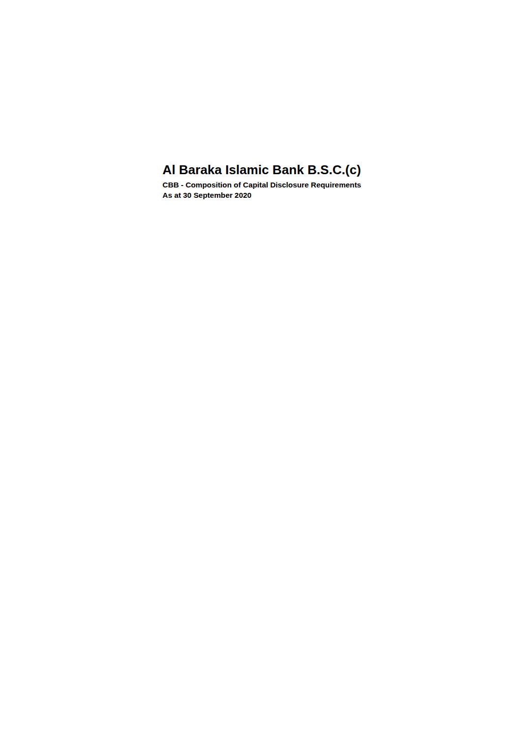Al Baraka Islamic Bank B.S.C.(c)
CBB - Composition of Capital Disclosure Requirements
As at 30 September 2020